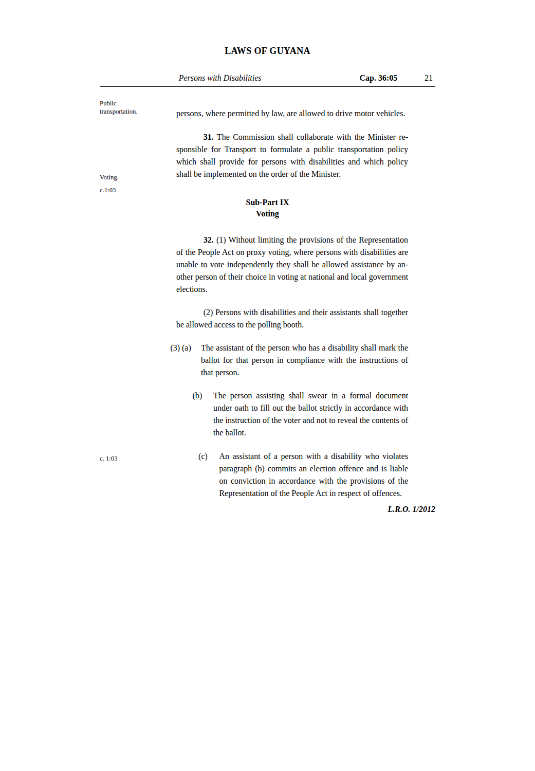LAWS OF GUYANA
Persons with Disabilities
Cap. 36:05
21
Public
transportation.
Voting.
c.1:03
c. 1:03
persons, where permitted by law, are allowed to drive motor vehicles.
31. The Commission shall collaborate with the Minister responsible for Transport to formulate a public transportation policy which shall provide for persons with disabilities and which policy shall be implemented on the order of the Minister.
Sub-Part IX Voting
32. (1) Without limiting the provisions of the Representation of the People Act on proxy voting, where persons with disabilities are unable to vote independently they shall be allowed assistance by another person of their choice in voting at national and local government elections.
(2) Persons with disabilities and their assistants shall together be allowed access to the polling booth.
(3) (a) The assistant of the person who has a disability shall mark the ballot for that person in compliance with the instructions of that person.
(b) The person assisting shall swear in a formal document under oath to fill out the ballot strictly in accordance with the instruction of the voter and not to reveal the contents of the ballot.
(c) An assistant of a person with a disability who violates paragraph (b) commits an election offence and is liable on conviction in accordance with the provisions of the Representation of the People Act in respect of offences.
L.R.O. 1/2012